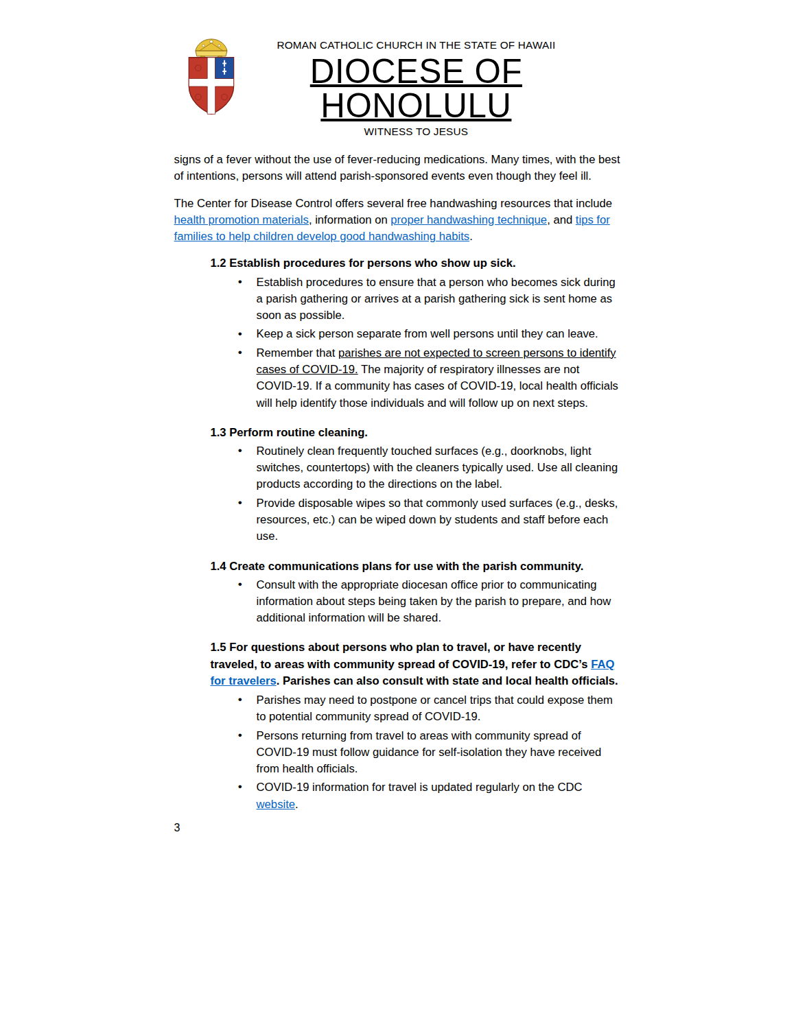ROMAN CATHOLIC CHURCH IN THE STATE OF HAWAII
DIOCESE OF HONOLULU
WITNESS TO JESUS
signs of a fever without the use of fever-reducing medications. Many times, with the best of intentions, persons will attend parish-sponsored events even though they feel ill.
The Center for Disease Control offers several free handwashing resources that include health promotion materials, information on proper handwashing technique, and tips for families to help children develop good handwashing habits.
1.2 Establish procedures for persons who show up sick.
Establish procedures to ensure that a person who becomes sick during a parish gathering or arrives at a parish gathering sick is sent home as soon as possible.
Keep a sick person separate from well persons until they can leave.
Remember that parishes are not expected to screen persons to identify cases of COVID-19. The majority of respiratory illnesses are not COVID-19. If a community has cases of COVID-19, local health officials will help identify those individuals and will follow up on next steps.
1.3 Perform routine cleaning.
Routinely clean frequently touched surfaces (e.g., doorknobs, light switches, countertops) with the cleaners typically used. Use all cleaning products according to the directions on the label.
Provide disposable wipes so that commonly used surfaces (e.g., desks, resources, etc.) can be wiped down by students and staff before each use.
1.4 Create communications plans for use with the parish community.
Consult with the appropriate diocesan office prior to communicating information about steps being taken by the parish to prepare, and how additional information will be shared.
1.5 For questions about persons who plan to travel, or have recently traveled, to areas with community spread of COVID-19, refer to CDC’s FAQ for travelers. Parishes can also consult with state and local health officials.
Parishes may need to postpone or cancel trips that could expose them to potential community spread of COVID-19.
Persons returning from travel to areas with community spread of COVID-19 must follow guidance for self-isolation they have received from health officials.
COVID-19 information for travel is updated regularly on the CDC website.
3